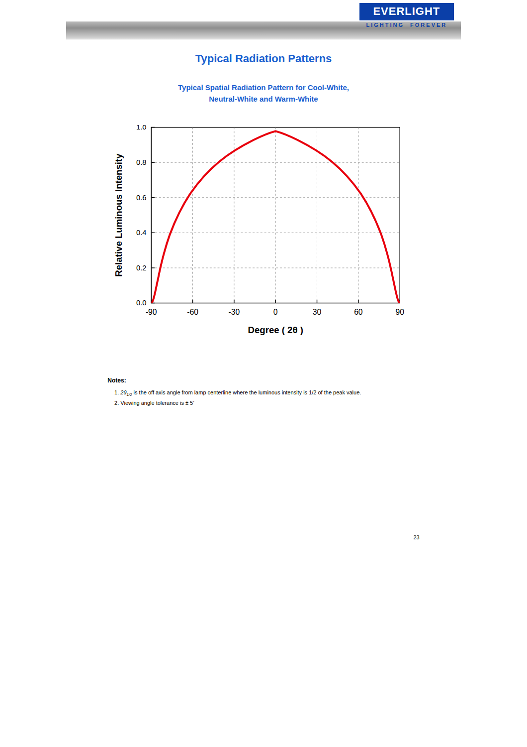EVERLIGHT
LIGHTING FOREVER
Typical Radiation Patterns
Typical Spatial Radiation Pattern for Cool-White,
Neutral-White and Warm-White
1.0 0.8 0.6 0.4 0.2 0.0 -90 -60 -30 0 30 60 90 Degree ( 2θ ) Relative Luminous Intensity
Notes:
2θ1/2 is the off axis angle from lamp centerline where the luminous intensity is 1/2 of the peak value.
Viewing angle tolerance is ± 5’
23